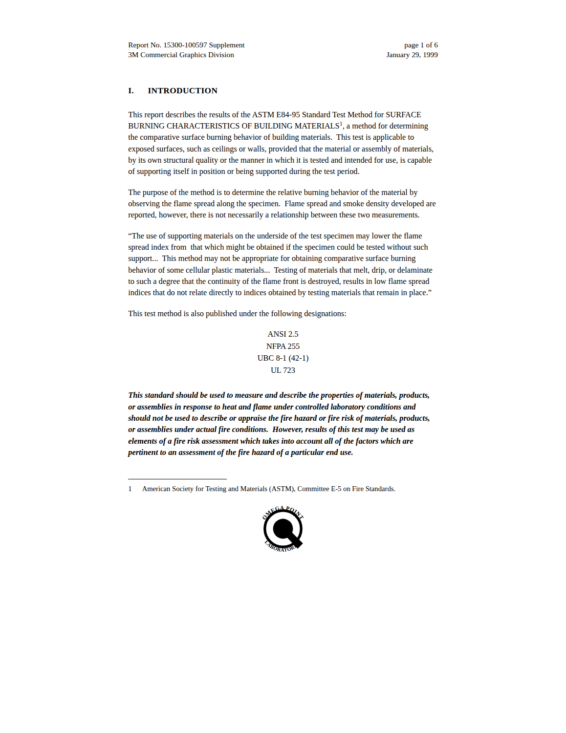Report No. 15300-100597 Supplement
3M Commercial Graphics Division
page 1 of 6
January 29, 1999
I. INTRODUCTION
This report describes the results of the ASTM E84-95 Standard Test Method for SURFACE BURNING CHARACTERISTICS OF BUILDING MATERIALS1, a method for determining the comparative surface burning behavior of building materials. This test is applicable to exposed surfaces, such as ceilings or walls, provided that the material or assembly of materials, by its own structural quality or the manner in which it is tested and intended for use, is capable of supporting itself in position or being supported during the test period.
The purpose of the method is to determine the relative burning behavior of the material by observing the flame spread along the specimen. Flame spread and smoke density developed are reported, however, there is not necessarily a relationship between these two measurements.
“The use of supporting materials on the underside of the test specimen may lower the flame spread index from that which might be obtained if the specimen could be tested without such support... This method may not be appropriate for obtaining comparative surface burning behavior of some cellular plastic materials... Testing of materials that melt, drip, or delaminate to such a degree that the continuity of the flame front is destroyed, results in low flame spread indices that do not relate directly to indices obtained by testing materials that remain in place.”
This test method is also published under the following designations:
ANSI 2.5
NFPA 255
UBC 8-1 (42-1)
UL 723
This standard should be used to measure and describe the properties of materials, products, or assemblies in response to heat and flame under controlled laboratory conditions and should not be used to describe or appraise the fire hazard or fire risk of materials, products, or assemblies under actual fire conditions. However, results of this test may be used as elements of a fire risk assessment which takes into account all of the factors which are pertinent to an assessment of the fire hazard of a particular end use.
1 American Society for Testing and Materials (ASTM), Committee E-5 on Fire Standards.
OMEGA POINT LABORATORIES